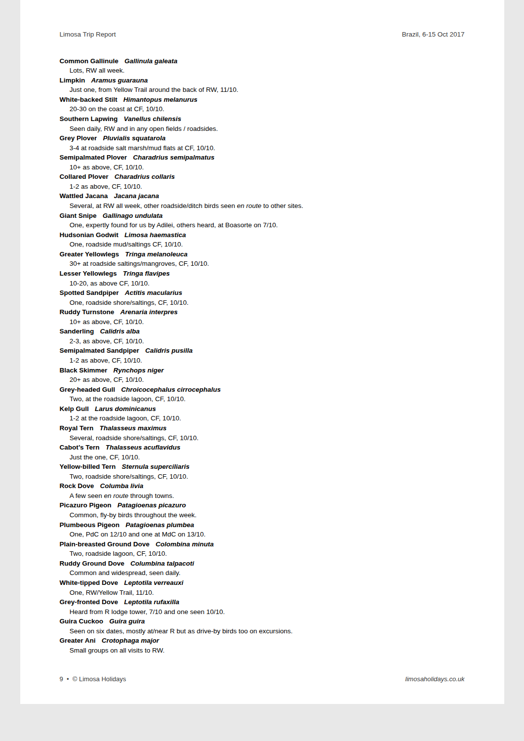Limosa Trip Report
Brazil, 6-15 Oct 2017
Common Gallinule Gallinula galeata Lots, RW all week.
Limpkin Aramus guarauna Just one, from Yellow Trail around the back of RW, 11/10.
White-backed Stilt Himantopus melanurus 20-30 on the coast at CF, 10/10.
Southern Lapwing Vanellus chilensis Seen daily, RW and in any open fields / roadsides.
Grey Plover Pluvialis squatarola 3-4 at roadside salt marsh/mud flats at CF, 10/10.
Semipalmated Plover Charadrius semipalmatus 10+ as above, CF, 10/10.
Collared Plover Charadrius collaris 1-2 as above, CF, 10/10.
Wattled Jacana Jacana jacana Several, at RW all week, other roadside/ditch birds seen en route to other sites.
Giant Snipe Gallinago undulata One, expertly found for us by Adilei, others heard, at Boasorte on 7/10.
Hudsonian Godwit Limosa haemastica One, roadside mud/saltings CF, 10/10.
Greater Yellowlegs Tringa melanoleuca 30+ at roadside saltings/mangroves, CF, 10/10.
Lesser Yellowlegs Tringa flavipes 10-20, as above CF, 10/10.
Spotted Sandpiper Actitis macularius One, roadside shore/saltings, CF, 10/10.
Ruddy Turnstone Arenaria interpres 10+ as above, CF, 10/10.
Sanderling Calidris alba 2-3, as above, CF, 10/10.
Semipalmated Sandpiper Calidris pusilla 1-2 as above, CF, 10/10.
Black Skimmer Rynchops niger 20+ as above, CF, 10/10.
Grey-headed Gull Chroicocephalus cirrocephalus Two, at the roadside lagoon, CF, 10/10.
Kelp Gull Larus dominicanus 1-2 at the roadside lagoon, CF, 10/10.
Royal Tern Thalasseus maximus Several, roadside shore/saltings, CF, 10/10.
Cabot’s Tern Thalasseus acuflavidus Just the one, CF, 10/10.
Yellow-billed Tern Sternula superciliaris Two, roadside shore/saltings, CF, 10/10.
Rock Dove Columba livia A few seen en route through towns.
Picazuro Pigeon Patagioenas picazuro Common, fly-by birds throughout the week.
Plumbeous Pigeon Patagioenas plumbea One, PdC on 12/10 and one at MdC on 13/10.
Plain-breasted Ground Dove Colombina minuta Two, roadside lagoon, CF, 10/10.
Ruddy Ground Dove Columbina talpacoti Common and widespread, seen daily.
White-tipped Dove Leptotila verreauxi One, RW/Yellow Trail, 11/10.
Grey-fronted Dove Leptotila rufaxilla Heard from R lodge tower, 7/10 and one seen 10/10.
Guira Cuckoo Guira guira Seen on six dates, mostly at/near R but as drive-by birds too on excursions.
Greater Ani Crotophaga major Small groups on all visits to RW.
9 • © Limosa Holidays
limosaholidays.co.uk